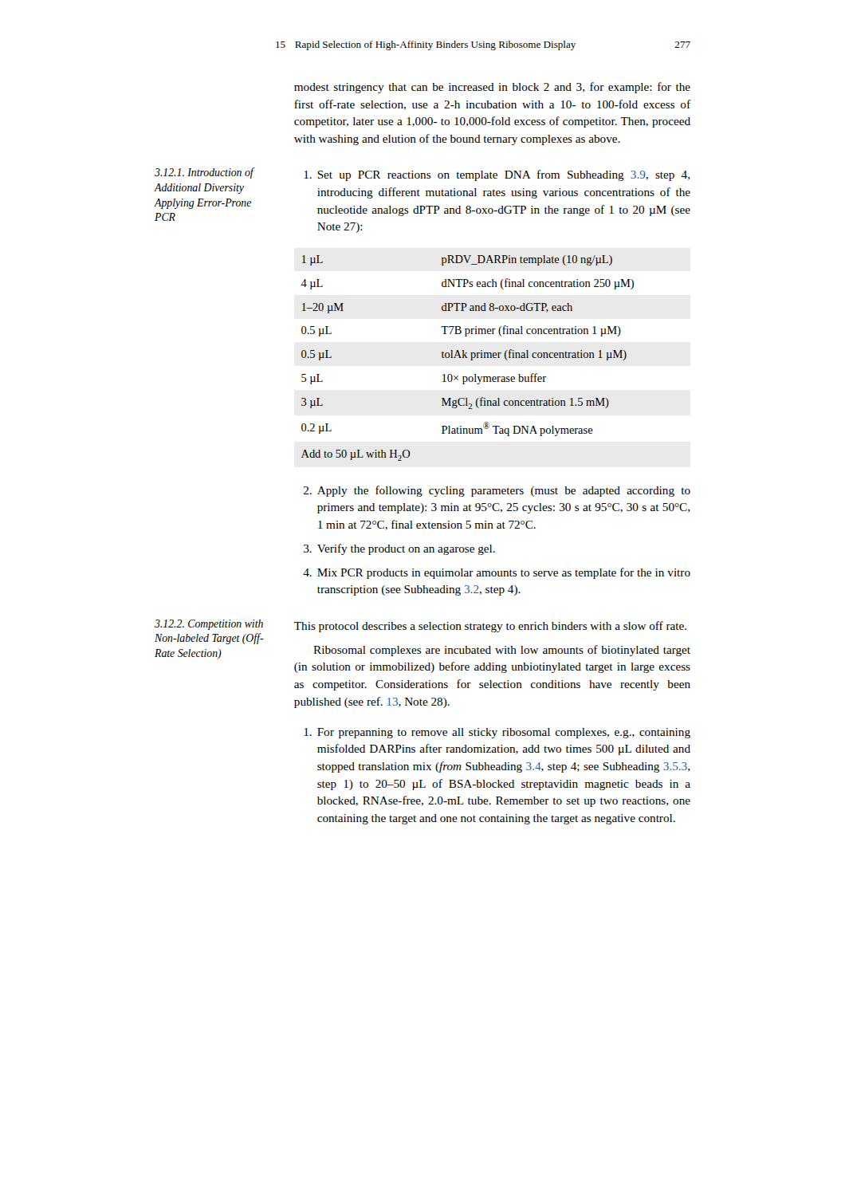277 15 Rapid Selection of High-Affinity Binders Using Ribosome Display
modest stringency that can be increased in block 2 and 3, for example: for the first off-rate selection, use a 2-h incubation with a 10- to 100-fold excess of competitor, later use a 1,000- to 10,000-fold excess of competitor. Then, proceed with washing and elution of the bound ternary complexes as above.
3.12.1. Introduction of Additional Diversity Applying Error-Prone PCR
Set up PCR reactions on template DNA from Subheading 3.9, step 4, introducing different mutational rates using various concentrations of the nucleotide analogs dPTP and 8-oxo-dGTP in the range of 1 to 20 µM (see Note 27):
| 1 µL | pRDV_DARPin template (10 ng/µL) |
| 4 µL | dNTPs each (final concentration 250 µM) |
| 1–20 µM | dPTP and 8-oxo-dGTP, each |
| 0.5 µL | T7B primer (final concentration 1 µM) |
| 0.5 µL | tolAk primer (final concentration 1 µM) |
| 5 µL | 10× polymerase buffer |
| 3 µL | MgCl 2 (final concentration 1.5 mM) |
| 0.2 µL | Platinum ® Taq DNA polymerase |
| Add to 50 µL with H 2 O |
Apply the following cycling parameters (must be adapted according to primers and template): 3 min at 95°C, 25 cycles: 30 s at 95°C, 30 s at 50°C, 1 min at 72°C, final extension 5 min at 72°C.
Verify the product on an agarose gel.
Mix PCR products in equimolar amounts to serve as template for the in vitro transcription (see Subheading 3.2, step 4).
3.12.2. Competition with Non-labeled Target (Off-Rate Selection)
This protocol describes a selection strategy to enrich binders with a slow off rate.
Ribosomal complexes are incubated with low amounts of biotinylated target (in solution or immobilized) before adding unbiotinylated target in large excess as competitor. Considerations for selection conditions have recently been published (see ref. 13, Note 28).
For prepanning to remove all sticky ribosomal complexes, e.g., containing misfolded DARPins after randomization, add two times 500 µL diluted and stopped translation mix (from Subheading 3.4, step 4; see Subheading 3.5.3, step 1) to 20–50 µL of BSA-blocked streptavidin magnetic beads in a blocked, RNAse-free, 2.0-mL tube. Remember to set up two reactions, one containing the target and one not containing the target as negative control.